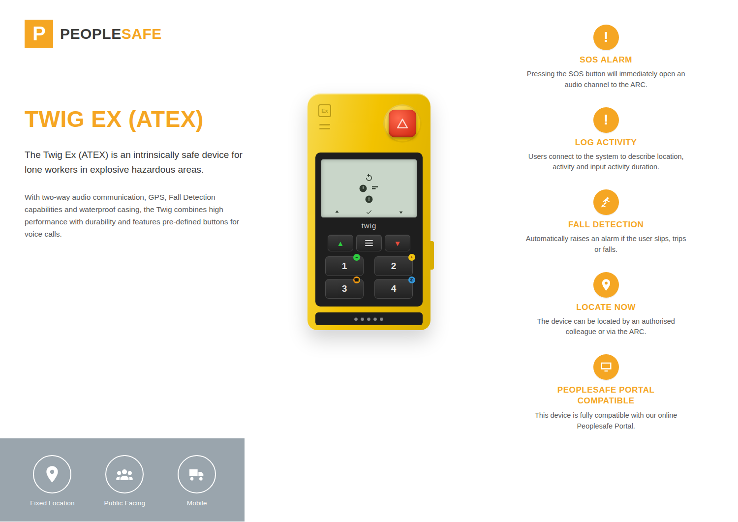PEOPLE SAFE
TWIG EX (ATEX)
The Twig Ex (ATEX) is an intrinsically safe device for lone workers in explosive hazardous areas.
With two-way audio communication, GPS, Fall Detection capabilities and waterproof casing, the Twig combines high performance with durability and features pre-defined buttons for voice calls.
Fixed Location
Public Facing
Mobile
twig
▲
▼
1−
2+
3☎
4✆
!
SOS Alarm
Pressing the SOS button will immediately open an audio channel to the ARC.
!
Log Activity
Users connect to the system to describe location, activity and input activity duration.
Fall Detection
Automatically raises an alarm if the user slips, trips or falls.
Locate Now
The device can be located by an authorised colleague or via the ARC.
Peoplesafe Portal
Compatible
This device is fully compatible with our online Peoplesafe Portal.